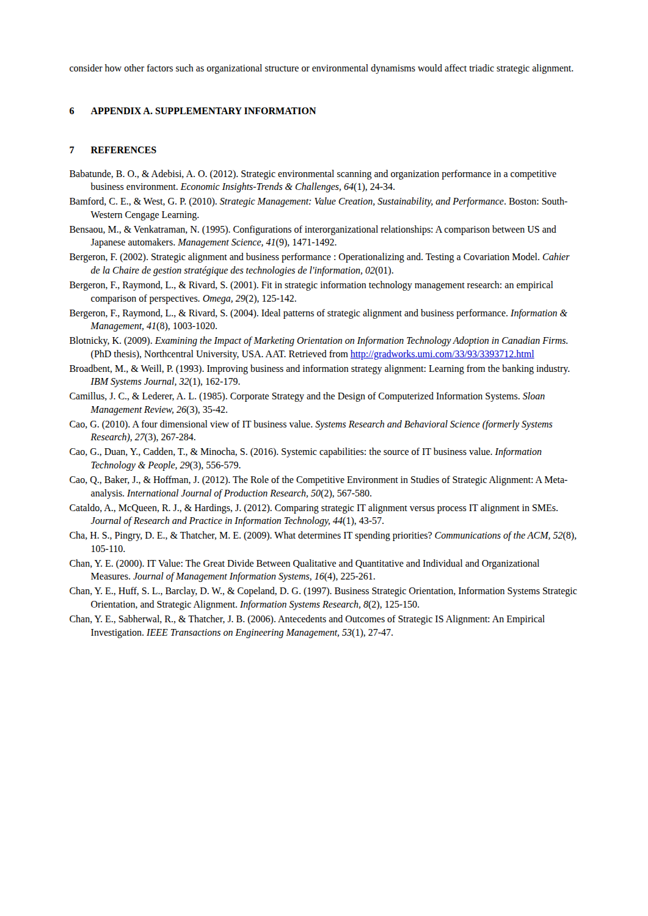consider how other factors such as organizational structure or environmental dynamisms would affect triadic strategic alignment.
6 APPENDIX A. SUPPLEMENTARY INFORMATION
7 REFERENCES
Babatunde, B. O., & Adebisi, A. O. (2012). Strategic environmental scanning and organization performance in a competitive business environment. Economic Insights-Trends & Challenges, 64(1), 24-34.
Bamford, C. E., & West, G. P. (2010). Strategic Management: Value Creation, Sustainability, and Performance. Boston: South-Western Cengage Learning.
Bensaou, M., & Venkatraman, N. (1995). Configurations of interorganizational relationships: A comparison between US and Japanese automakers. Management Science, 41(9), 1471-1492.
Bergeron, F. (2002). Strategic alignment and business performance : Operationalizing and. Testing a Covariation Model. Cahier de la Chaire de gestion stratégique des technologies de l'information, 02(01).
Bergeron, F., Raymond, L., & Rivard, S. (2001). Fit in strategic information technology management research: an empirical comparison of perspectives. Omega, 29(2), 125-142.
Bergeron, F., Raymond, L., & Rivard, S. (2004). Ideal patterns of strategic alignment and business performance. Information & Management, 41(8), 1003-1020.
Blotnicky, K. (2009). Examining the Impact of Marketing Orientation on Information Technology Adoption in Canadian Firms. (PhD thesis), Northcentral University, USA. AAT. Retrieved from http://gradworks.umi.com/33/93/3393712.html
Broadbent, M., & Weill, P. (1993). Improving business and information strategy alignment: Learning from the banking industry. IBM Systems Journal, 32(1), 162-179.
Camillus, J. C., & Lederer, A. L. (1985). Corporate Strategy and the Design of Computerized Information Systems. Sloan Management Review, 26(3), 35-42.
Cao, G. (2010). A four dimensional view of IT business value. Systems Research and Behavioral Science (formerly Systems Research), 27(3), 267-284.
Cao, G., Duan, Y., Cadden, T., & Minocha, S. (2016). Systemic capabilities: the source of IT business value. Information Technology & People, 29(3), 556-579.
Cao, Q., Baker, J., & Hoffman, J. (2012). The Role of the Competitive Environment in Studies of Strategic Alignment: A Meta-analysis. International Journal of Production Research, 50(2), 567-580.
Cataldo, A., McQueen, R. J., & Hardings, J. (2012). Comparing strategic IT alignment versus process IT alignment in SMEs. Journal of Research and Practice in Information Technology, 44(1), 43-57.
Cha, H. S., Pingry, D. E., & Thatcher, M. E. (2009). What determines IT spending priorities? Communications of the ACM, 52(8), 105-110.
Chan, Y. E. (2000). IT Value: The Great Divide Between Qualitative and Quantitative and Individual and Organizational Measures. Journal of Management Information Systems, 16(4), 225-261.
Chan, Y. E., Huff, S. L., Barclay, D. W., & Copeland, D. G. (1997). Business Strategic Orientation, Information Systems Strategic Orientation, and Strategic Alignment. Information Systems Research, 8(2), 125-150.
Chan, Y. E., Sabherwal, R., & Thatcher, J. B. (2006). Antecedents and Outcomes of Strategic IS Alignment: An Empirical Investigation. IEEE Transactions on Engineering Management, 53(1), 27-47.